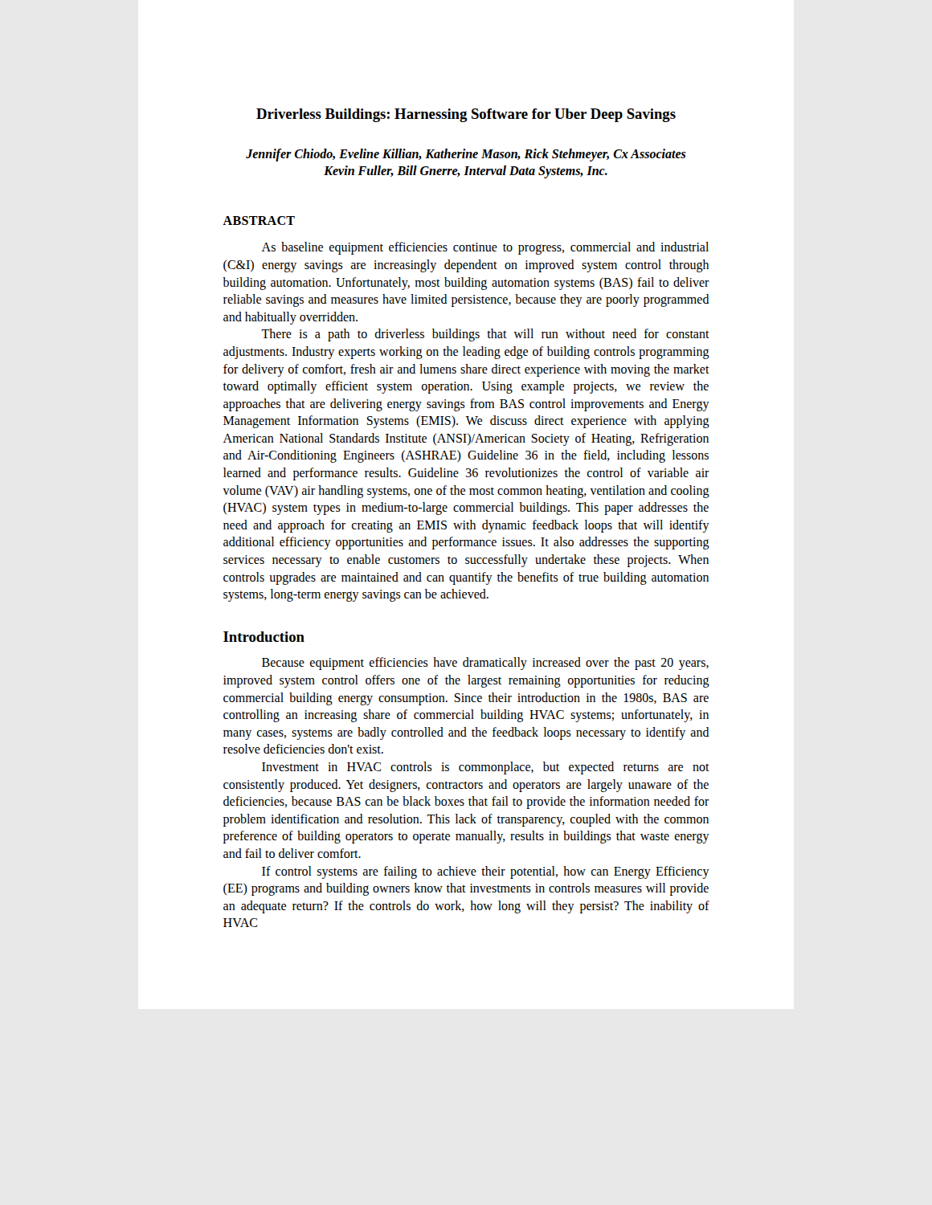Driverless Buildings: Harnessing Software for Uber Deep Savings
Jennifer Chiodo, Eveline Killian, Katherine Mason, Rick Stehmeyer, Cx Associates
Kevin Fuller, Bill Gnerre, Interval Data Systems, Inc.
ABSTRACT
As baseline equipment efficiencies continue to progress, commercial and industrial (C&I) energy savings are increasingly dependent on improved system control through building automation. Unfortunately, most building automation systems (BAS) fail to deliver reliable savings and measures have limited persistence, because they are poorly programmed and habitually overridden.
There is a path to driverless buildings that will run without need for constant adjustments. Industry experts working on the leading edge of building controls programming for delivery of comfort, fresh air and lumens share direct experience with moving the market toward optimally efficient system operation. Using example projects, we review the approaches that are delivering energy savings from BAS control improvements and Energy Management Information Systems (EMIS). We discuss direct experience with applying American National Standards Institute (ANSI)/American Society of Heating, Refrigeration and Air-Conditioning Engineers (ASHRAE) Guideline 36 in the field, including lessons learned and performance results. Guideline 36 revolutionizes the control of variable air volume (VAV) air handling systems, one of the most common heating, ventilation and cooling (HVAC) system types in medium-to-large commercial buildings. This paper addresses the need and approach for creating an EMIS with dynamic feedback loops that will identify additional efficiency opportunities and performance issues. It also addresses the supporting services necessary to enable customers to successfully undertake these projects. When controls upgrades are maintained and can quantify the benefits of true building automation systems, long-term energy savings can be achieved.
Introduction
Because equipment efficiencies have dramatically increased over the past 20 years, improved system control offers one of the largest remaining opportunities for reducing commercial building energy consumption. Since their introduction in the 1980s, BAS are controlling an increasing share of commercial building HVAC systems; unfortunately, in many cases, systems are badly controlled and the feedback loops necessary to identify and resolve deficiencies don't exist.
Investment in HVAC controls is commonplace, but expected returns are not consistently produced. Yet designers, contractors and operators are largely unaware of the deficiencies, because BAS can be black boxes that fail to provide the information needed for problem identification and resolution. This lack of transparency, coupled with the common preference of building operators to operate manually, results in buildings that waste energy and fail to deliver comfort.
If control systems are failing to achieve their potential, how can Energy Efficiency (EE) programs and building owners know that investments in controls measures will provide an adequate return? If the controls do work, how long will they persist? The inability of HVAC